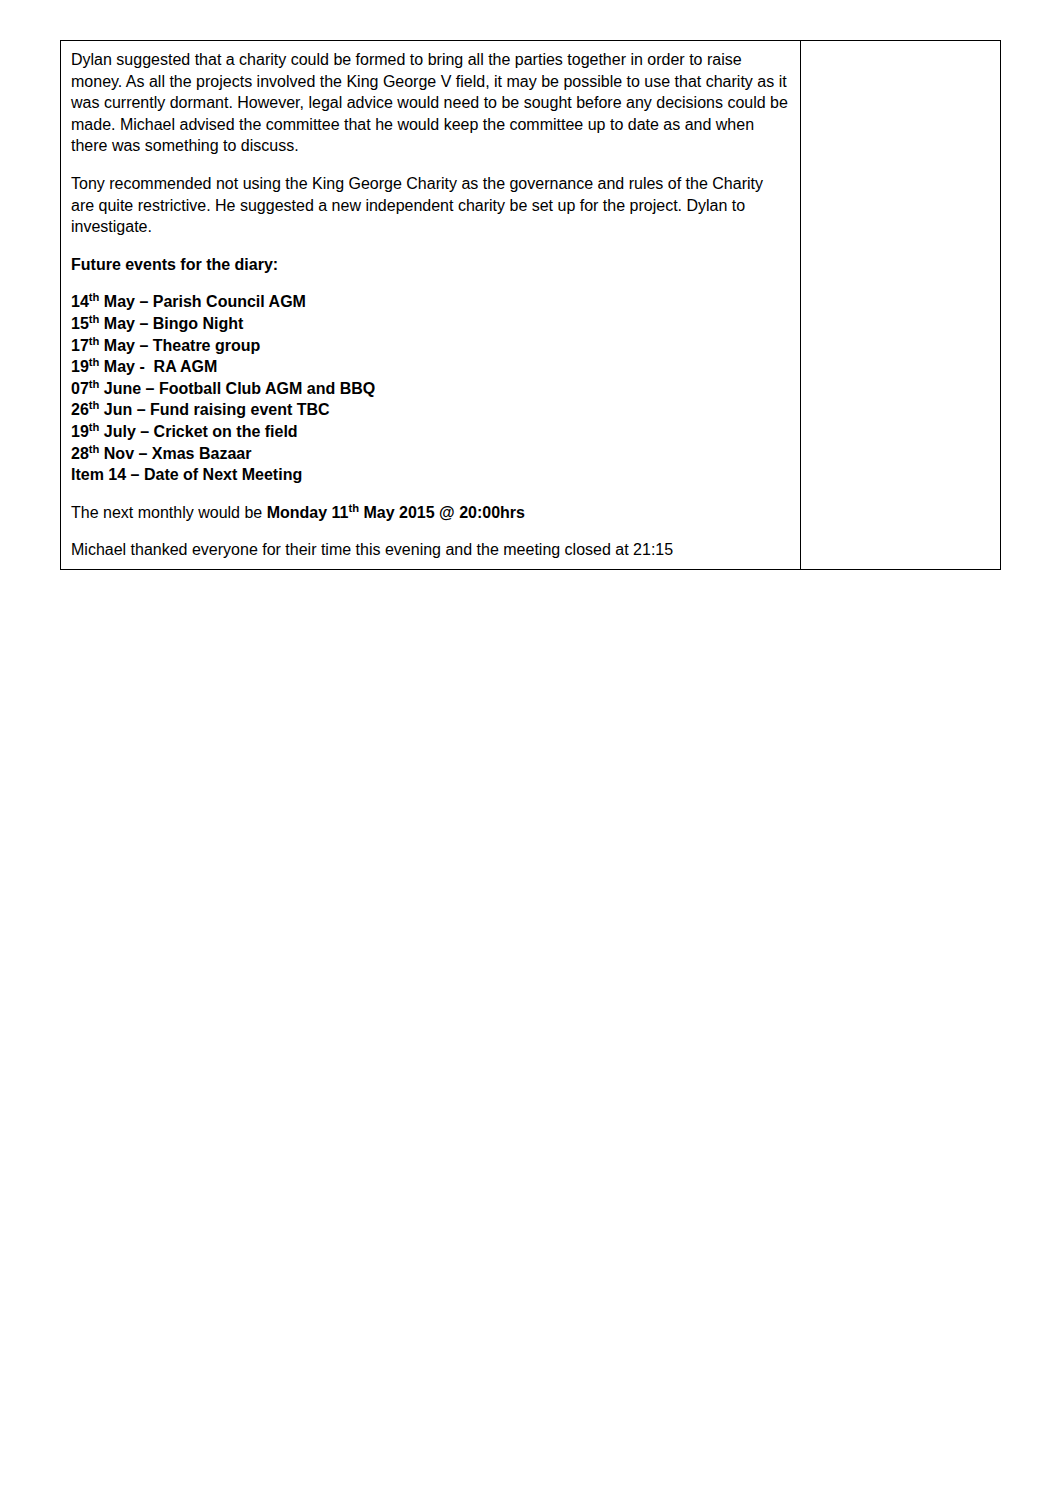| Dylan suggested that a charity could be formed to bring all the parties together in order to raise money. As all the projects involved the King George V field, it may be possible to use that charity as it was currently dormant. However, legal advice would need to be sought before any decisions could be made. Michael advised the committee that he would keep the committee up to date as and when there was something to discuss. Tony recommended not using the King George Charity as the governance and rules of the Charity are quite restrictive. He suggested a new independent charity be set up for the project. Dylan to investigate. Future events for the diary: 14 th May – Parish Council AGM 15 th May – Bingo Night 17 th May – Theatre group 19 th May - RA AGM 07 th June – Football Club AGM and BBQ 26 th Jun – Fund raising event TBC 19 th July – Cricket on the field 28 th Nov – Xmas Bazaar Item 14 – Date of Next Meeting The next monthly would be Monday 11 th May 2015 @ 20:00hrs Michael thanked everyone for their time this evening and the meeting closed at 21:15 | |